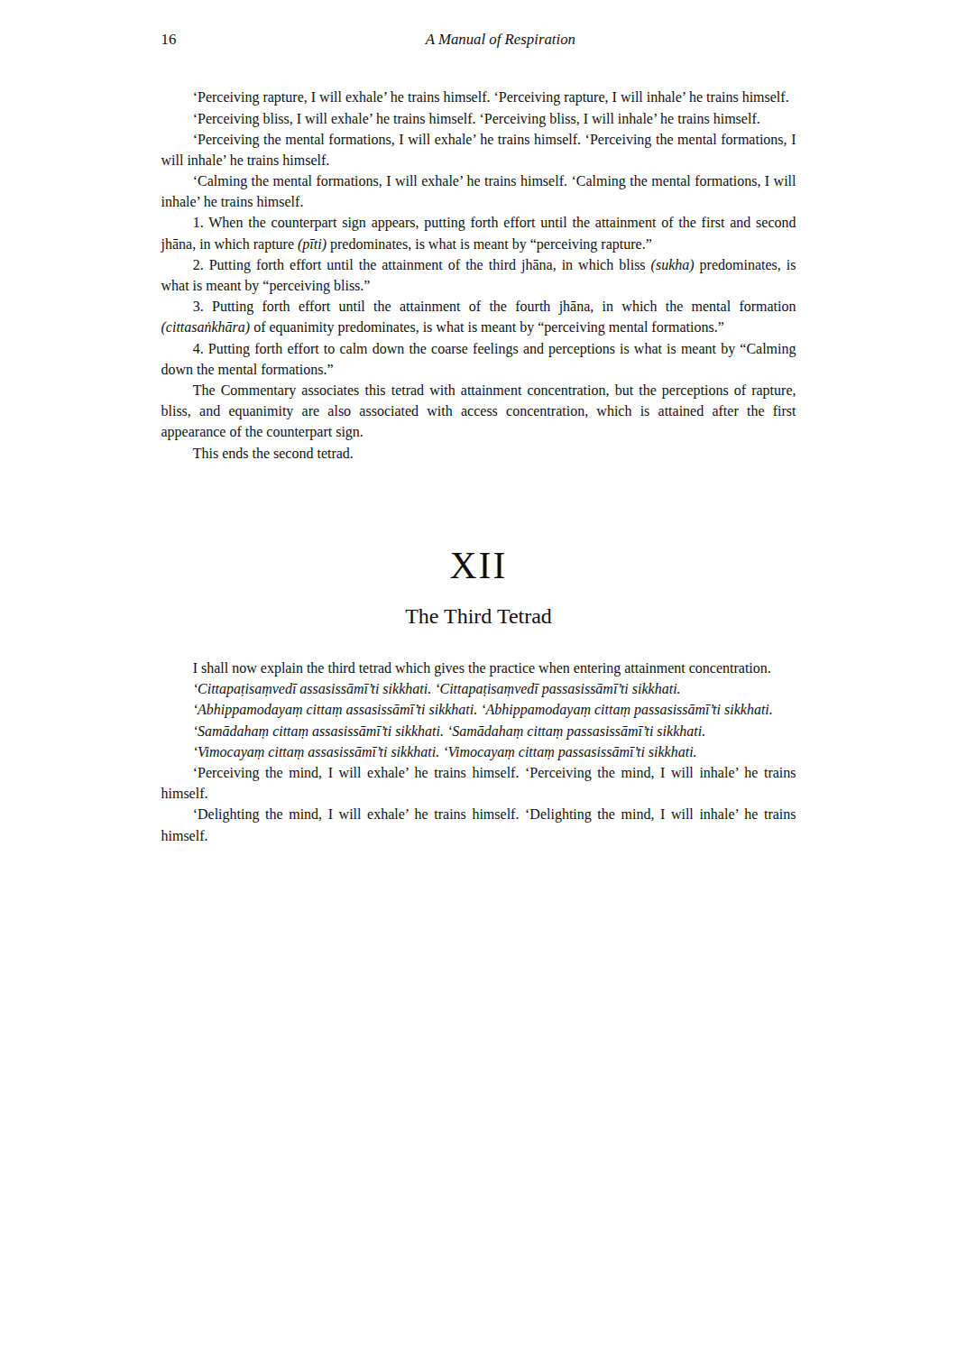16 A Manual of Respiration
‘Perceiving rapture, I will exhale’ he trains himself. ‘Perceiving rapture, I will inhale’ he trains himself.
‘Perceiving bliss, I will exhale’ he trains himself. ‘Perceiving bliss, I will inhale’ he trains himself.
‘Perceiving the mental formations, I will exhale’ he trains himself. ‘Perceiving the mental formations, I will inhale’ he trains himself.
‘Calming the mental formations, I will exhale’ he trains himself. ‘Calming the mental formations, I will inhale’ he trains himself.
1. When the counterpart sign appears, putting forth effort until the attainment of the first and second jhāna, in which rapture (pīti) predominates, is what is meant by “perceiving rapture.”
2. Putting forth effort until the attainment of the third jhāna, in which bliss (sukha) predominates, is what is meant by “perceiving bliss.”
3. Putting forth effort until the attainment of the fourth jhāna, in which the mental formation (cittasaṅkhāra) of equanimity predominates, is what is meant by “perceiving mental formations.”
4. Putting forth effort to calm down the coarse feelings and perceptions is what is meant by “Calming down the mental formations.”
The Commentary associates this tetrad with attainment concentration, but the perceptions of rapture, bliss, and equanimity are also associated with access concentration, which is attained after the first appearance of the counterpart sign.
This ends the second tetrad.
XII
The Third Tetrad
I shall now explain the third tetrad which gives the practice when entering attainment concentration.
‘Cittapaṭisaṃvedī assasissāmī’ti sikkhati. ‘Cittapaṭisaṃvedī passasissāmī’ti sikkhati.
‘Abhippamodayaṃ cittaṃ assasissāmī’ti sikkhati. ‘Abhippamodayaṃ cittaṃ passasissāmī’ti sikkhati.
‘Samādahaṃ cittaṃ assasissāmī’ti sikkhati. ‘Samādahaṃ cittaṃ passasissāmī’ti sikkhati.
‘Vimocayaṃ cittaṃ assasissāmī’ti sikkhati. ‘Vimocayaṃ cittaṃ passasissāmī’ti sikkhati.
‘Perceiving the mind, I will exhale’ he trains himself. ‘Perceiving the mind, I will inhale’ he trains himself.
‘Delighting the mind, I will exhale’ he trains himself. ‘Delighting the mind, I will inhale’ he trains himself.